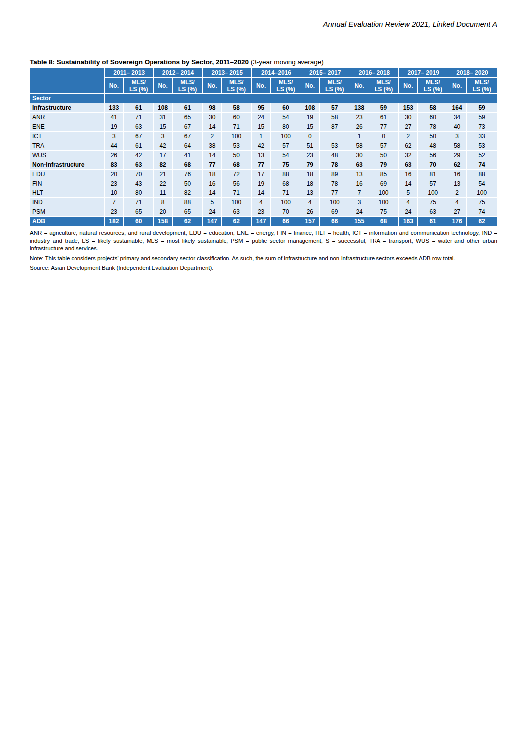Annual Evaluation Review 2021, Linked Document A
Table 8: Sustainability of Sovereign Operations by Sector, 2011–2020 (3-year moving average)
| | 2011– 2013 | 2012– 2014 | 2013– 2015 | 2014–2016 | 2015– 2017 | 2016– 2018 | 2017– 2019 | 2018– 2020 |
| --- | --- | --- | --- | --- | --- | --- | --- | --- |
| No. | MLS/ LS (%) | No. | MLS/ LS (%) | No. | MLS/ LS (%) | No. | MLS/ LS (%) | No. | MLS/ LS (%) | No. | MLS/ LS (%) | No. | MLS/ LS (%) | No. | MLS/ LS (%) |
| Sector | |
| Infrastructure | 133 | 61 | 108 | 61 | 98 | 58 | 95 | 60 | 108 | 57 | 138 | 59 | 153 | 58 | 164 | 59 |
| ANR | 41 | 71 | 31 | 65 | 30 | 60 | 24 | 54 | 19 | 58 | 23 | 61 | 30 | 60 | 34 | 59 |
| ENE | 19 | 63 | 15 | 67 | 14 | 71 | 15 | 80 | 15 | 87 | 26 | 77 | 27 | 78 | 40 | 73 |
| ICT | 3 | 67 | 3 | 67 | 2 | 100 | 1 | 100 | 0 | | 1 | 0 | 2 | 50 | 3 | 33 |
| TRA | 44 | 61 | 42 | 64 | 38 | 53 | 42 | 57 | 51 | 53 | 58 | 57 | 62 | 48 | 58 | 53 |
| WUS | 26 | 42 | 17 | 41 | 14 | 50 | 13 | 54 | 23 | 48 | 30 | 50 | 32 | 56 | 29 | 52 |
| Non-Infrastructure | 83 | 63 | 82 | 68 | 77 | 68 | 77 | 75 | 79 | 78 | 63 | 79 | 63 | 70 | 62 | 74 |
| EDU | 20 | 70 | 21 | 76 | 18 | 72 | 17 | 88 | 18 | 89 | 13 | 85 | 16 | 81 | 16 | 88 |
| FIN | 23 | 43 | 22 | 50 | 16 | 56 | 19 | 68 | 18 | 78 | 16 | 69 | 14 | 57 | 13 | 54 |
| HLT | 10 | 80 | 11 | 82 | 14 | 71 | 14 | 71 | 13 | 77 | 7 | 100 | 5 | 100 | 2 | 100 |
| IND | 7 | 71 | 8 | 88 | 5 | 100 | 4 | 100 | 4 | 100 | 3 | 100 | 4 | 75 | 4 | 75 |
| PSM | 23 | 65 | 20 | 65 | 24 | 63 | 23 | 70 | 26 | 69 | 24 | 75 | 24 | 63 | 27 | 74 |
| ADB | 182 | 60 | 158 | 62 | 147 | 62 | 147 | 66 | 157 | 66 | 155 | 68 | 163 | 61 | 176 | 62 |
ANR = agriculture, natural resources, and rural development, EDU = education, ENE = energy, FIN = finance, HLT = health, ICT = information and communication technology, IND = industry and trade, LS = likely sustainable, MLS = most likely sustainable, PSM = public sector management, S = successful, TRA = transport, WUS = water and other urban infrastructure and services.
Note: This table considers projects’ primary and secondary sector classification. As such, the sum of infrastructure and non-infrastructure sectors exceeds ADB row total.
Source: Asian Development Bank (Independent Evaluation Department).